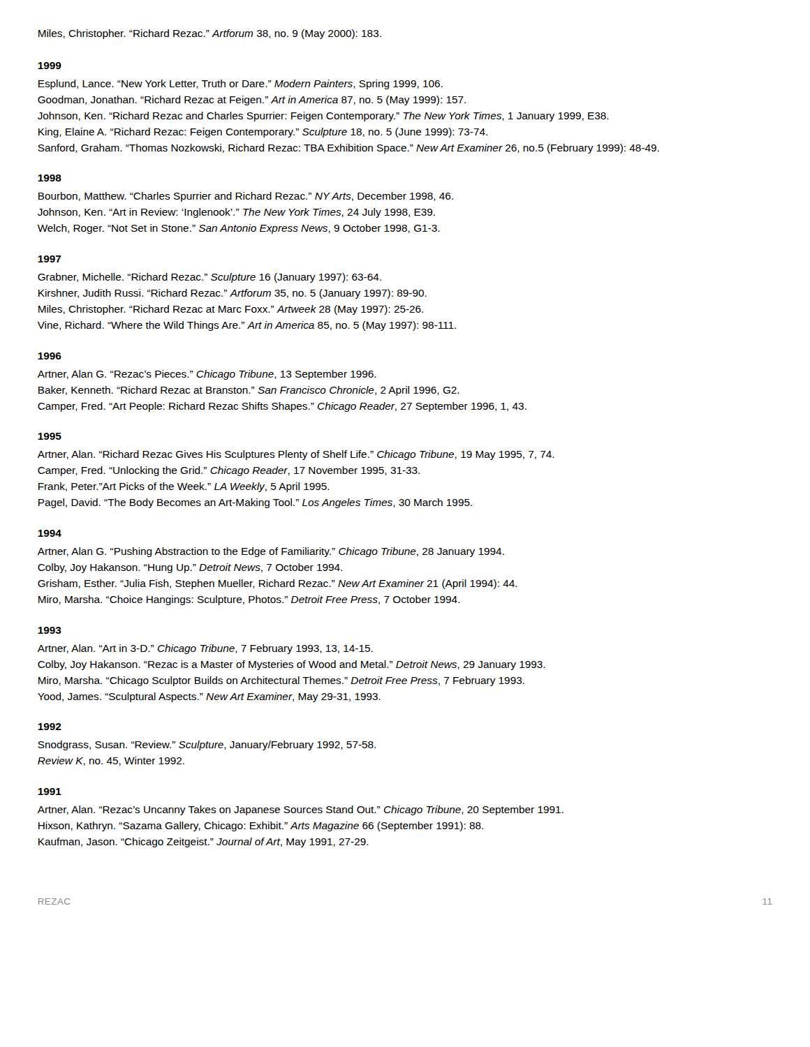Miles, Christopher. “Richard Rezac.” Artforum 38, no. 9 (May 2000): 183.
1999
Esplund, Lance. “New York Letter, Truth or Dare.” Modern Painters, Spring 1999, 106.
Goodman, Jonathan. “Richard Rezac at Feigen.” Art in America 87, no. 5 (May 1999): 157.
Johnson, Ken. “Richard Rezac and Charles Spurrier: Feigen Contemporary.” The New York Times, 1 January 1999, E38.
King, Elaine A. “Richard Rezac: Feigen Contemporary.” Sculpture 18, no. 5 (June 1999): 73-74.
Sanford, Graham. “Thomas Nozkowski, Richard Rezac: TBA Exhibition Space.” New Art Examiner 26, no.5 (February 1999): 48-49.
1998
Bourbon, Matthew. “Charles Spurrier and Richard Rezac.” NY Arts, December 1998, 46.
Johnson, Ken. “Art in Review: ‘Inglenook’.” The New York Times, 24 July 1998, E39.
Welch, Roger. “Not Set in Stone.” San Antonio Express News, 9 October 1998, G1-3.
1997
Grabner, Michelle. “Richard Rezac.” Sculpture 16 (January 1997): 63-64.
Kirshner, Judith Russi. “Richard Rezac.” Artforum 35, no. 5 (January 1997): 89-90.
Miles, Christopher. “Richard Rezac at Marc Foxx.” Artweek 28 (May 1997): 25-26.
Vine, Richard. “Where the Wild Things Are.” Art in America 85, no. 5 (May 1997): 98-111.
1996
Artner, Alan G. “Rezac’s Pieces.” Chicago Tribune, 13 September 1996.
Baker, Kenneth. “Richard Rezac at Branston.” San Francisco Chronicle, 2 April 1996, G2.
Camper, Fred. “Art People: Richard Rezac Shifts Shapes.” Chicago Reader, 27 September 1996, 1, 43.
1995
Artner, Alan. “Richard Rezac Gives His Sculptures Plenty of Shelf Life.” Chicago Tribune, 19 May 1995, 7, 74.
Camper, Fred. “Unlocking the Grid.” Chicago Reader, 17 November 1995, 31-33.
Frank, Peter.”Art Picks of the Week.” LA Weekly, 5 April 1995.
Pagel, David. “The Body Becomes an Art-Making Tool.” Los Angeles Times, 30 March 1995.
1994
Artner, Alan G. “Pushing Abstraction to the Edge of Familiarity.” Chicago Tribune, 28 January 1994.
Colby, Joy Hakanson. “Hung Up.” Detroit News, 7 October 1994.
Grisham, Esther. “Julia Fish, Stephen Mueller, Richard Rezac.” New Art Examiner 21 (April 1994): 44.
Miro, Marsha. “Choice Hangings: Sculpture, Photos.” Detroit Free Press, 7 October 1994.
1993
Artner, Alan. “Art in 3-D.” Chicago Tribune, 7 February 1993, 13, 14-15.
Colby, Joy Hakanson. “Rezac is a Master of Mysteries of Wood and Metal.” Detroit News, 29 January 1993.
Miro, Marsha. “Chicago Sculptor Builds on Architectural Themes.” Detroit Free Press, 7 February 1993.
Yood, James. “Sculptural Aspects.” New Art Examiner, May 29-31, 1993.
1992
Snodgrass, Susan. “Review.” Sculpture, January/February 1992, 57-58.
Review K, no. 45, Winter 1992.
1991
Artner, Alan. “Rezac’s Uncanny Takes on Japanese Sources Stand Out.” Chicago Tribune, 20 September 1991.
Hixson, Kathryn. “Sazama Gallery, Chicago: Exhibit.” Arts Magazine 66 (September 1991): 88.
Kaufman, Jason. “Chicago Zeitgeist.” Journal of Art, May 1991, 27-29.
REZAC 11